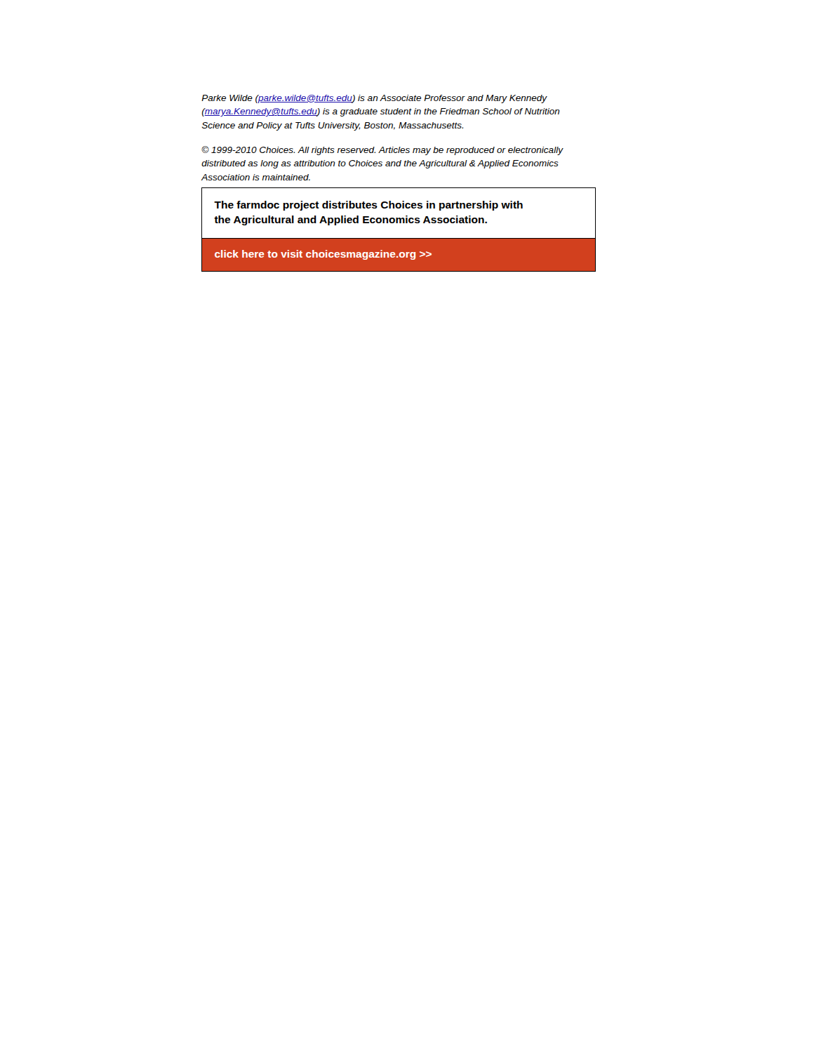Parke Wilde (parke.wilde@tufts.edu) is an Associate Professor and Mary Kennedy (marya.Kennedy@tufts.edu) is a graduate student in the Friedman School of Nutrition Science and Policy at Tufts University, Boston, Massachusetts.
© 1999-2010 Choices. All rights reserved. Articles may be reproduced or electronically distributed as long as attribution to Choices and the Agricultural & Applied Economics Association is maintained.
The farmdoc project distributes Choices in partnership with
the Agricultural and Applied Economics Association.
click here to visit choicesmagazine.org >>